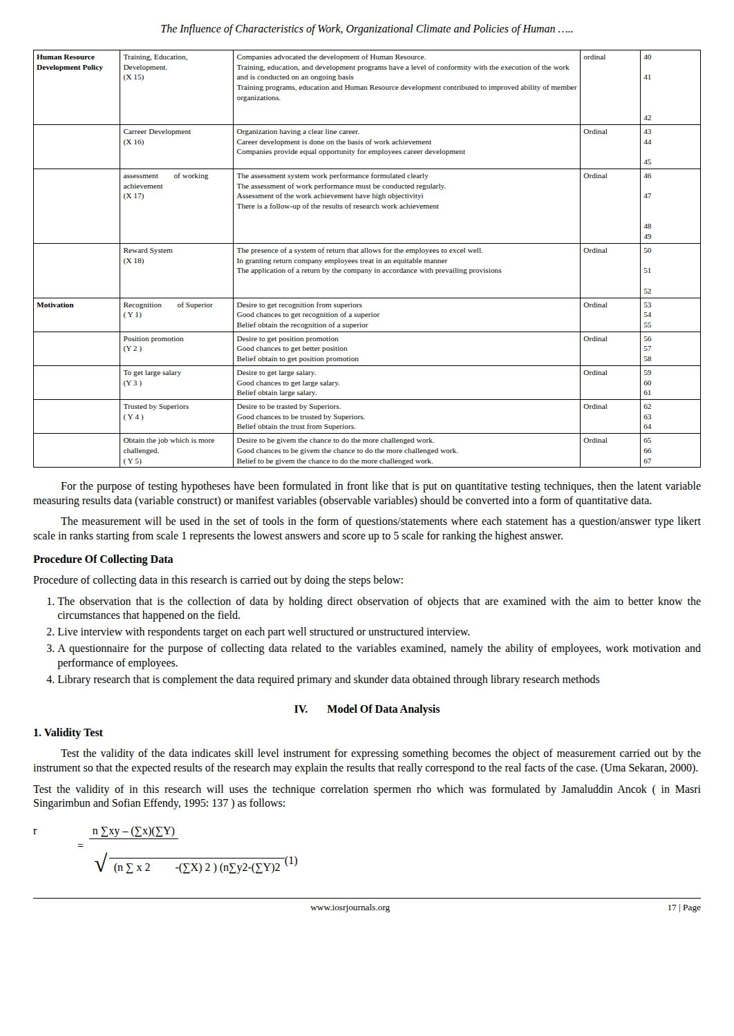The Influence of Characteristics of Work, Organizational Climate and Policies of Human …..
| Human Resource Development Policy | Training, Education, Development. (X 15) | Companies advocated the development of Human Resource. Training, education, and development programs have a level of conformity with the execution of the work and is conducted on an ongoing basis Training programs, education and Human Resource development contributed to improved ability of member organizations. | ordinal | 40 41 42 |
| | Carreer Development (X 16) | Organization having a clear line career. Career development is done on the basis of work achievement Companies provide equal opportunity for employees career development | Ordinal | 43 44 45 |
| | assessment of working achievement (X 17) | The assessment system work performance formulated clearly The assessment of work performance must be conducted regularly. Assessment of the work achievement have high objectivityi There is a follow-up of the results of research work achievement | Ordinal | 46 47 48 49 |
| | Reward System (X 18) | The presence of a system of return that allows for the employees to excel well. In granting return company employees treat in an equitable manner The application of a return by the company in accordance with prevailing provisions | Ordinal | 50 51 52 |
| Motivation | Recognition of Superior ( Y 1) | Desire to get recognition from superiors Good chances to get recognition of a superior Belief obtain the recognition of a superior | Ordinal | 53 54 55 |
| | Position promotion (Y 2 ) | Desire to get position promotion Good chances to get better position Belief obtain to get position promotion | Ordinal | 56 57 58 |
| | To get large salary (Y 3 ) | Desire to get large salary. Good chances to get large salary. Belief obtain large salary. | Ordinal | 59 60 61 |
| | Trusted by Superiors ( Y 4 ) | Desire to be trasted by Superiors. Good chances to be trusted by Superiors. Belief obtain the trust from Superiors. | Ordinal | 62 63 64 |
| | Obtain the job which is more challenged. ( Y 5) | Desire to be givem the chance to do the more challenged work. Good chances to be givem the chance to do the more challenged work. Belief to be givem the chance to do the more challenged work. | Ordinal | 65 66 67 |
For the purpose of testing hypotheses have been formulated in front like that is put on quantitative testing techniques, then the latent variable measuring results data (variable construct) or manifest variables (observable variables) should be converted into a form of quantitative data.
The measurement will be used in the set of tools in the form of questions/statements where each statement has a question/answer type likert scale in ranks starting from scale 1 represents the lowest answers and score up to 5 scale for ranking the highest answer.
Procedure Of Collecting Data
Procedure of collecting data in this research is carried out by doing the steps below:
The observation that is the collection of data by holding direct observation of objects that are examined with the aim to better know the circumstances that happened on the field.
Live interview with respondents target on each part well structured or unstructured interview.
A questionnaire for the purpose of collecting data related to the variables examined, namely the ability of employees, work motivation and performance of employees.
Library research that is complement the data required primary and skunder data obtained through library research methods
IV. Model Of Data Analysis
1. Validity Test
Test the validity of the data indicates skill level instrument for expressing something becomes the object of measurement carried out by the instrument so that the expected results of the research may explain the results that really correspond to the real facts of the case. (Uma Sekaran, 2000).
Test the validity of in this research will uses the technique correlation spermen rho which was formulated by Jamaluddin Ancok ( in Masri Singarimbun and Sofian Effendy, 1995: 137 ) as follows:
r = n ∑xy – (∑x)(∑Y)
√ (n ∑ x 2 -(∑X) 2 ) (n∑y2-(∑Y)2 (1)
www.iosrjournals.org 17 | Page